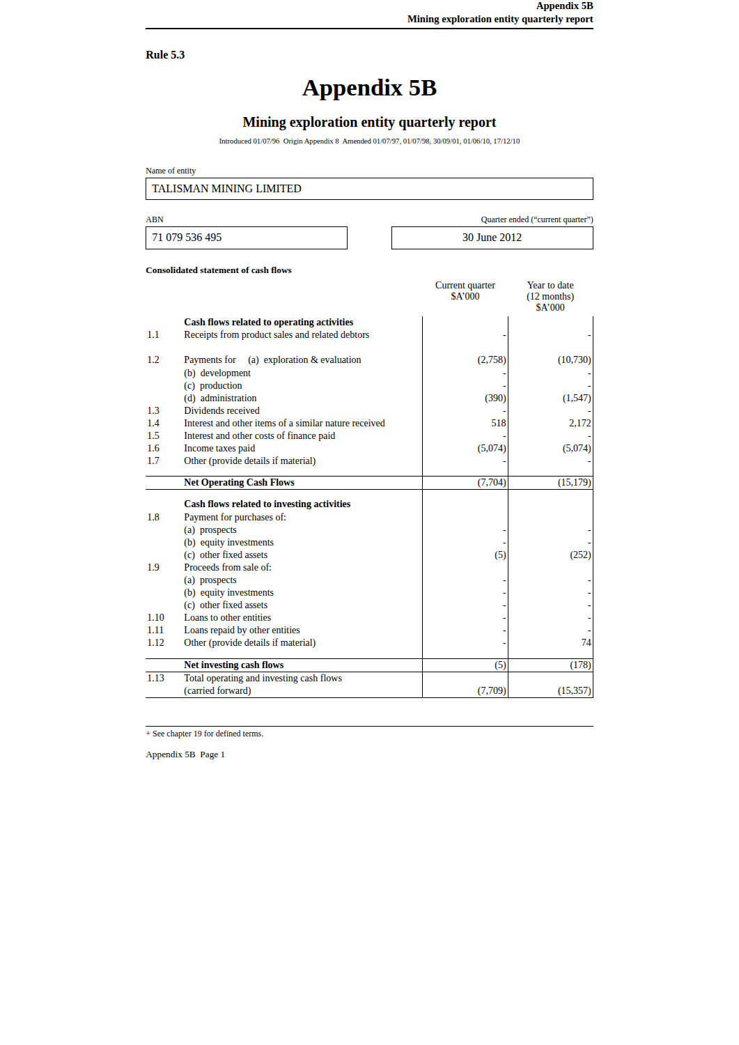Appendix 5B
Mining exploration entity quarterly report
Rule 5.3
Appendix 5B
Mining exploration entity quarterly report
Introduced 01/07/96 Origin Appendix 8 Amended 01/07/97, 01/07/98, 30/09/01, 01/06/10, 17/12/10
Name of entity
TALISMAN MINING LIMITED
ABN Quarter ended (“current quarter”)
71 079 536 495
30 June 2012
Consolidated statement of cash flows
| | | Current quarter $A’000 | Year to date (12 months) $A’000 |
| | Cash flows related to operating activities | | |
| 1.1 | Receipts from product sales and related debtors | - | - |
| 1.2 | Payments for (a) exploration & evaluation | (2,758) | (10,730) |
| | (b) development | - | - |
| | (c) production | - | - |
| | (d) administration | (390) | (1,547) |
| 1.3 | Dividends received | - | - |
| 1.4 | Interest and other items of a similar nature received | 518 | 2,172 |
| 1.5 | Interest and other costs of finance paid | - | - |
| 1.6 | Income taxes paid | (5,074) | (5,074) |
| 1.7 | Other (provide details if material) | - | - |
| | Net Operating Cash Flows | (7,704) | (15,179) |
| | Cash flows related to investing activities | | |
| 1.8 | Payment for purchases of: | | |
| | (a) prospects | - | - |
| | (b) equity investments | - | - |
| | (c) other fixed assets | (5) | (252) |
| 1.9 | Proceeds from sale of: | | |
| | (a) prospects | - | - |
| | (b) equity investments | - | - |
| | (c) other fixed assets | - | - |
| 1.10 | Loans to other entities | - | - |
| 1.11 | Loans repaid by other entities | - | - |
| 1.12 | Other (provide details if material) | - | 74 |
| | Net investing cash flows | (5) | (178) |
| 1.13 | Total operating and investing cash flows | | |
| | (carried forward) | (7,709) | (15,357) |
+ See chapter 19 for defined terms.
Appendix 5B Page 1